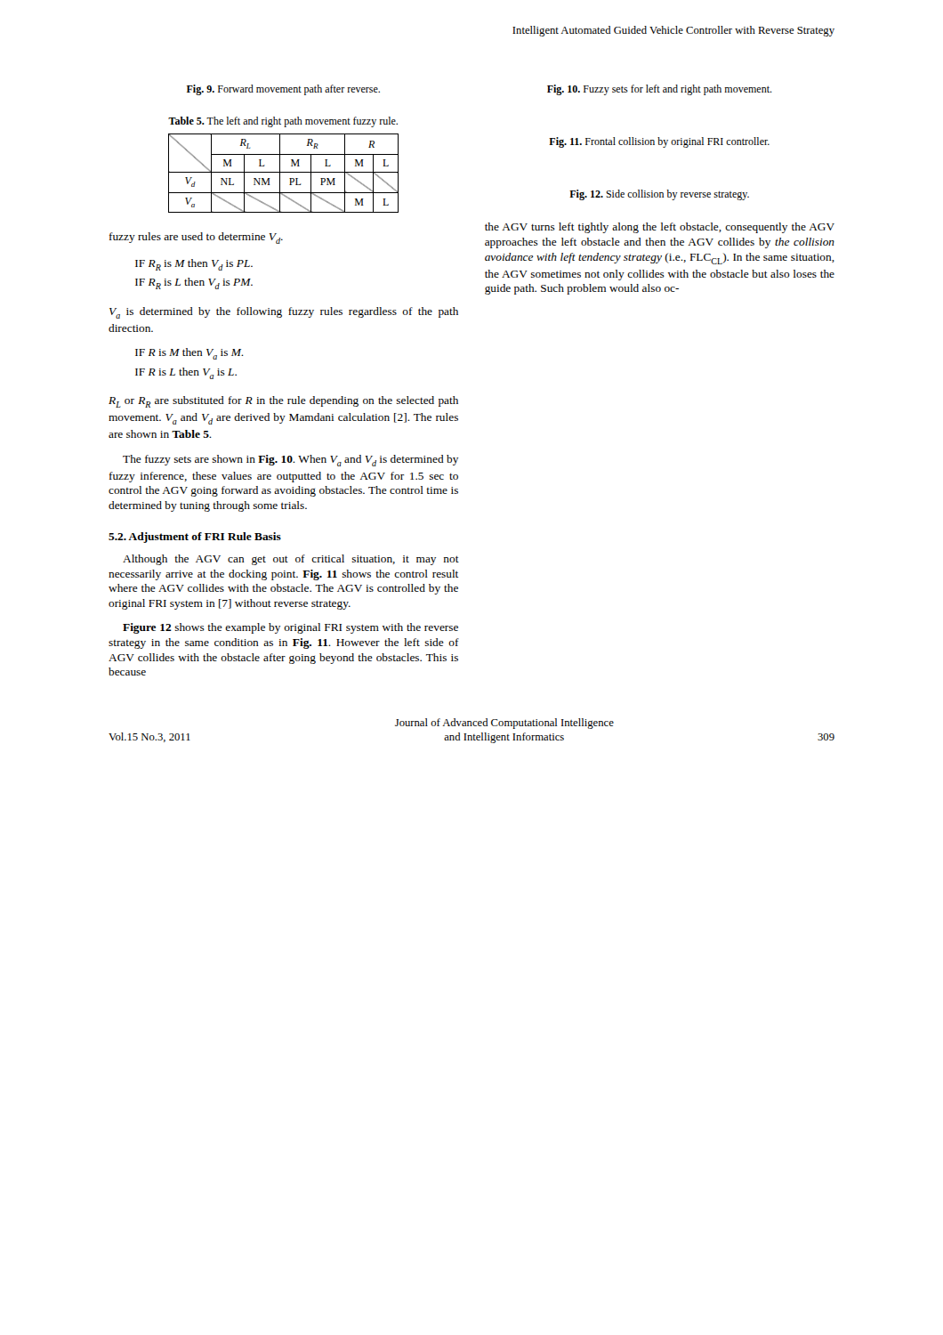Intelligent Automated Guided Vehicle Controller with Reverse Strategy
Fig. 9. Forward movement path after reverse.
Table 5. The left and right path movement fuzzy rule.
| | R L | R R | R |
| M | L | M | L | M | L |
| V d | NL | NM | PL | PM | | |
| V a | | | | | M | L |
fuzzy rules are used to determine Vd.
IF RR is M then Vd is PL.
IF RR is L then Vd is PM.
Va is determined by the following fuzzy rules regardless of the path direction.
IF R is M then Va is M.
IF R is L then Va is L.
RL or RR are substituted for R in the rule depending on the selected path movement. Va and Vd are derived by Mamdani calculation [2]. The rules are shown in Table 5.
The fuzzy sets are shown in Fig. 10. When Va and Vd is determined by fuzzy inference, these values are outputted to the AGV for 1.5 sec to control the AGV going forward as avoiding obstacles. The control time is determined by tuning through some trials.
5.2. Adjustment of FRI Rule Basis
Although the AGV can get out of critical situation, it may not necessarily arrive at the docking point. Fig. 11 shows the control result where the AGV collides with the obstacle. The AGV is controlled by the original FRI system in [7] without reverse strategy.
Figure 12 shows the example by original FRI system with the reverse strategy in the same condition as in Fig. 11. However the left side of AGV collides with the obstacle after going beyond the obstacles. This is because
Fig. 10. Fuzzy sets for left and right path movement.
Fig. 11. Frontal collision by original FRI controller.
Fig. 12. Side collision by reverse strategy.
the AGV turns left tightly along the left obstacle, consequently the AGV approaches the left obstacle and then the AGV collides by the collision avoidance with left tendency strategy (i.e., FLCCL). In the same situation, the AGV sometimes not only collides with the obstacle but also loses the guide path. Such problem would also oc-
Vol.15 No.3, 2011
Journal of Advanced Computational Intelligence
and Intelligent Informatics
309